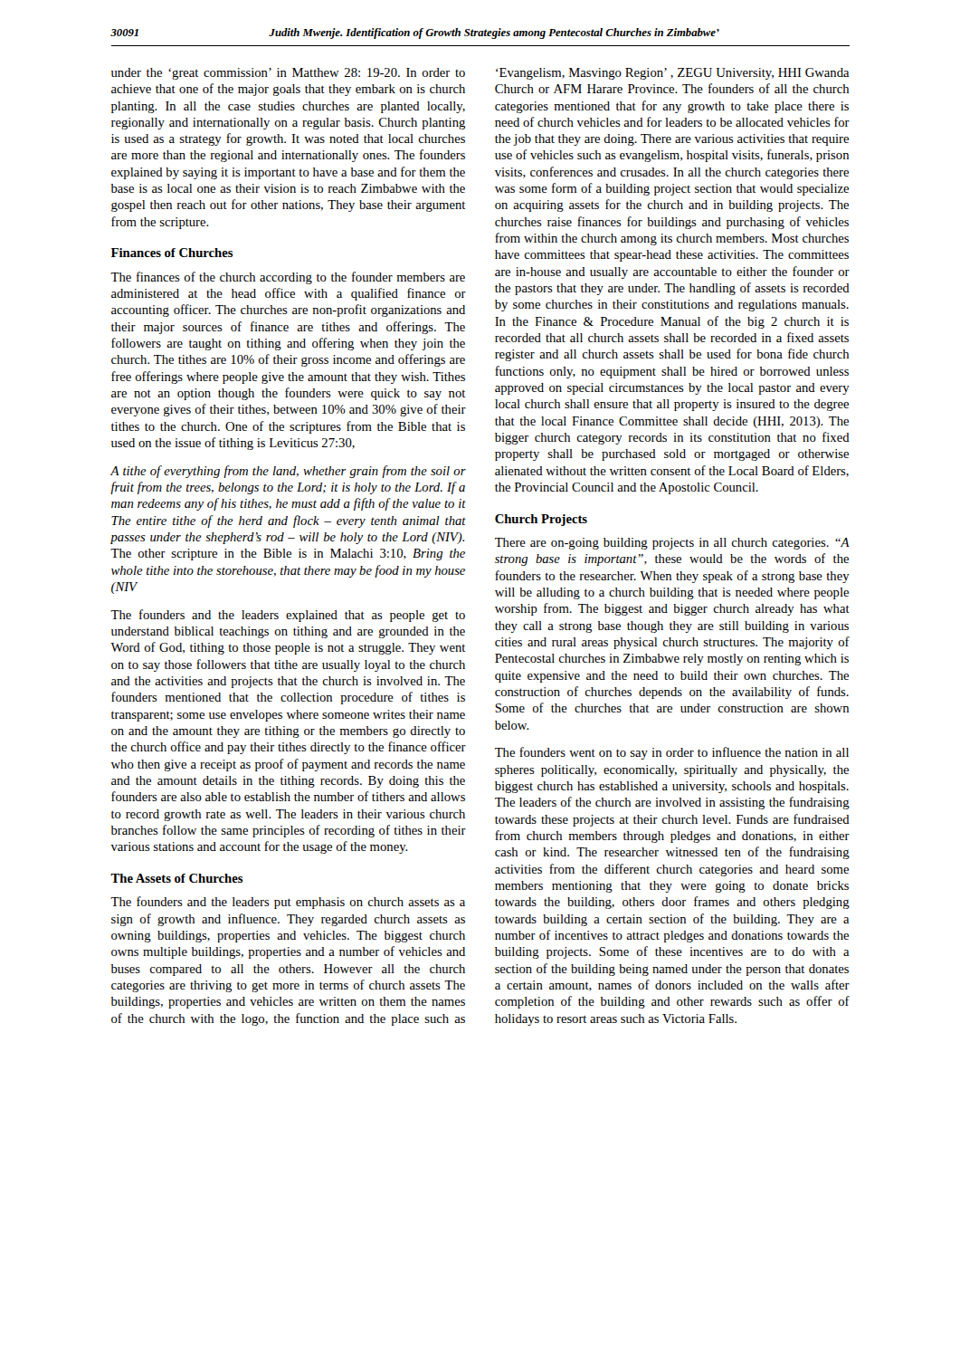30091 Judith Mwenje. Identification of Growth Strategies among Pentecostal Churches in Zimbabwe’
under the ‘great commission’ in Matthew 28: 19-20. In order to achieve that one of the major goals that they embark on is church planting. In all the case studies churches are planted locally, regionally and internationally on a regular basis. Church planting is used as a strategy for growth. It was noted that local churches are more than the regional and internationally ones. The founders explained by saying it is important to have a base and for them the base is as local one as their vision is to reach Zimbabwe with the gospel then reach out for other nations, They base their argument from the scripture.
Finances of Churches
The finances of the church according to the founder members are administered at the head office with a qualified finance or accounting officer. The churches are non-profit organizations and their major sources of finance are tithes and offerings. The followers are taught on tithing and offering when they join the church. The tithes are 10% of their gross income and offerings are free offerings where people give the amount that they wish. Tithes are not an option though the founders were quick to say not everyone gives of their tithes, between 10% and 30% give of their tithes to the church. One of the scriptures from the Bible that is used on the issue of tithing is Leviticus 27:30,
A tithe of everything from the land, whether grain from the soil or fruit from the trees, belongs to the Lord; it is holy to the Lord. If a man redeems any of his tithes, he must add a fifth of the value to it The entire tithe of the herd and flock – every tenth animal that passes under the shepherd’s rod – will be holy to the Lord (NIV). The other scripture in the Bible is in Malachi 3:10, Bring the whole tithe into the storehouse, that there may be food in my house (NIV
The founders and the leaders explained that as people get to understand biblical teachings on tithing and are grounded in the Word of God, tithing to those people is not a struggle. They went on to say those followers that tithe are usually loyal to the church and the activities and projects that the church is involved in. The founders mentioned that the collection procedure of tithes is transparent; some use envelopes where someone writes their name on and the amount they are tithing or the members go directly to the church office and pay their tithes directly to the finance officer who then give a receipt as proof of payment and records the name and the amount details in the tithing records. By doing this the founders are also able to establish the number of tithers and allows to record growth rate as well. The leaders in their various church branches follow the same principles of recording of tithes in their various stations and account for the usage of the money.
The Assets of Churches
The founders and the leaders put emphasis on church assets as a sign of growth and influence. They regarded church assets as owning buildings, properties and vehicles. The biggest church owns multiple buildings, properties and a number of vehicles and buses compared to all the others. However all the church categories are thriving to get more in terms of church assets The buildings, properties and vehicles are written on them the names of the church with the logo, the function and the place such as ‘Evangelism, Masvingo Region’ , ZEGU University, HHI Gwanda Church or AFM Harare Province. The founders of all the church categories mentioned that for any growth to take place there is need of church vehicles and for leaders to be allocated vehicles for the job that they are doing. There are various activities that require use of vehicles such as evangelism, hospital visits, funerals, prison visits, conferences and crusades. In all the church categories there was some form of a building project section that would specialize on acquiring assets for the church and in building projects. The churches raise finances for buildings and purchasing of vehicles from within the church among its church members. Most churches have committees that spear-head these activities. The committees are in-house and usually are accountable to either the founder or the pastors that they are under. The handling of assets is recorded by some churches in their constitutions and regulations manuals. In the Finance & Procedure Manual of the big 2 church it is recorded that all church assets shall be recorded in a fixed assets register and all church assets shall be used for bona fide church functions only, no equipment shall be hired or borrowed unless approved on special circumstances by the local pastor and every local church shall ensure that all property is insured to the degree that the local Finance Committee shall decide (HHI, 2013). The bigger church category records in its constitution that no fixed property shall be purchased sold or mortgaged or otherwise alienated without the written consent of the Local Board of Elders, the Provincial Council and the Apostolic Council.
Church Projects
There are on-going building projects in all church categories. “A strong base is important”, these would be the words of the founders to the researcher. When they speak of a strong base they will be alluding to a church building that is needed where people worship from. The biggest and bigger church already has what they call a strong base though they are still building in various cities and rural areas physical church structures. The majority of Pentecostal churches in Zimbabwe rely mostly on renting which is quite expensive and the need to build their own churches. The construction of churches depends on the availability of funds. Some of the churches that are under construction are shown below.
The founders went on to say in order to influence the nation in all spheres politically, economically, spiritually and physically, the biggest church has established a university, schools and hospitals. The leaders of the church are involved in assisting the fundraising towards these projects at their church level. Funds are fundraised from church members through pledges and donations, in either cash or kind. The researcher witnessed ten of the fundraising activities from the different church categories and heard some members mentioning that they were going to donate bricks towards the building, others door frames and others pledging towards building a certain section of the building. They are a number of incentives to attract pledges and donations towards the building projects. Some of these incentives are to do with a section of the building being named under the person that donates a certain amount, names of donors included on the walls after completion of the building and other rewards such as offer of holidays to resort areas such as Victoria Falls.